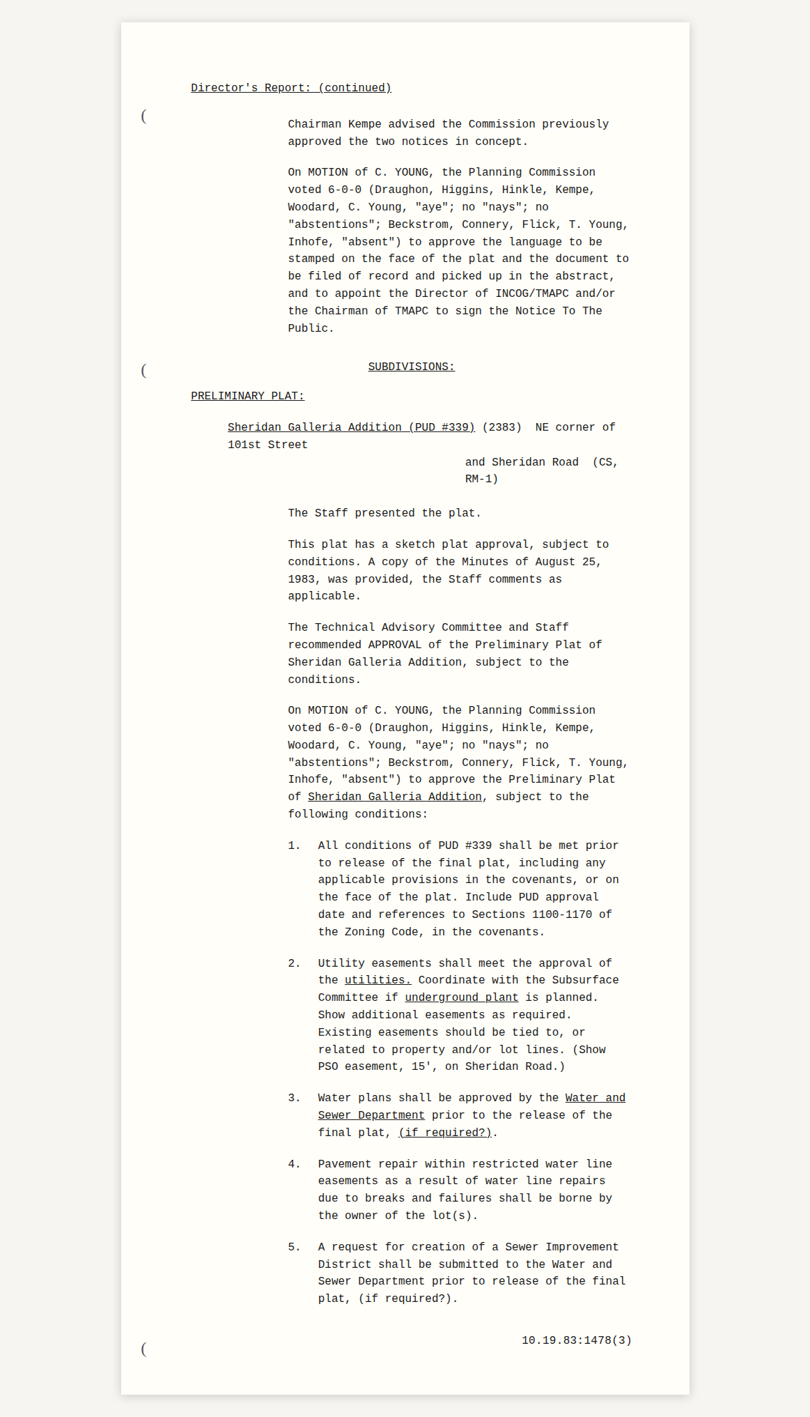( ( (
Director's Report: (continued)
Chairman Kempe advised the Commission previously approved the two notices in concept.
On MOTION of C. YOUNG, the Planning Commission voted 6-0-0 (Draughon, Higgins, Hinkle, Kempe, Woodard, C. Young, "aye"; no "nays"; no "abstentions"; Beckstrom, Connery, Flick, T. Young, Inhofe, "absent") to approve the language to be stamped on the face of the plat and the document to be filed of record and picked up in the abstract, and to appoint the Director of INCOG/TMAPC and/or the Chairman of TMAPC to sign the Notice To The Public.
SUBDIVISIONS:
PRELIMINARY PLAT:
Sheridan Galleria Addition (PUD #339) (2383) NE corner of 101st Street and Sheridan Road (CS, RM-1)
The Staff presented the plat.
This plat has a sketch plat approval, subject to conditions. A copy of the Minutes of August 25, 1983, was provided, the Staff comments as applicable.
The Technical Advisory Committee and Staff recommended APPROVAL of the Preliminary Plat of Sheridan Galleria Addition, subject to the conditions.
On MOTION of C. YOUNG, the Planning Commission voted 6-0-0 (Draughon, Higgins, Hinkle, Kempe, Woodard, C. Young, "aye"; no "nays"; no "abstentions"; Beckstrom, Connery, Flick, T. Young, Inhofe, "absent") to approve the Preliminary Plat of Sheridan Galleria Addition, subject to the following conditions:
All conditions of PUD #339 shall be met prior to release of the final plat, including any applicable provisions in the covenants, or on the face of the plat. Include PUD approval date and references to Sections 1100-1170 of the Zoning Code, in the covenants.
Utility easements shall meet the approval of the utilities. Coordinate with the Subsurface Committee if underground plant is planned. Show additional easements as required. Existing easements should be tied to, or related to property and/or lot lines. (Show PSO easement, 15', on Sheridan Road.)
Water plans shall be approved by the Water and Sewer Department prior to the release of the final plat, (if required?).
Pavement repair within restricted water line easements as a result of water line repairs due to breaks and failures shall be borne by the owner of the lot(s).
A request for creation of a Sewer Improvement District shall be submitted to the Water and Sewer Department prior to release of the final plat, (if required?).
10.19.83:1478(3)